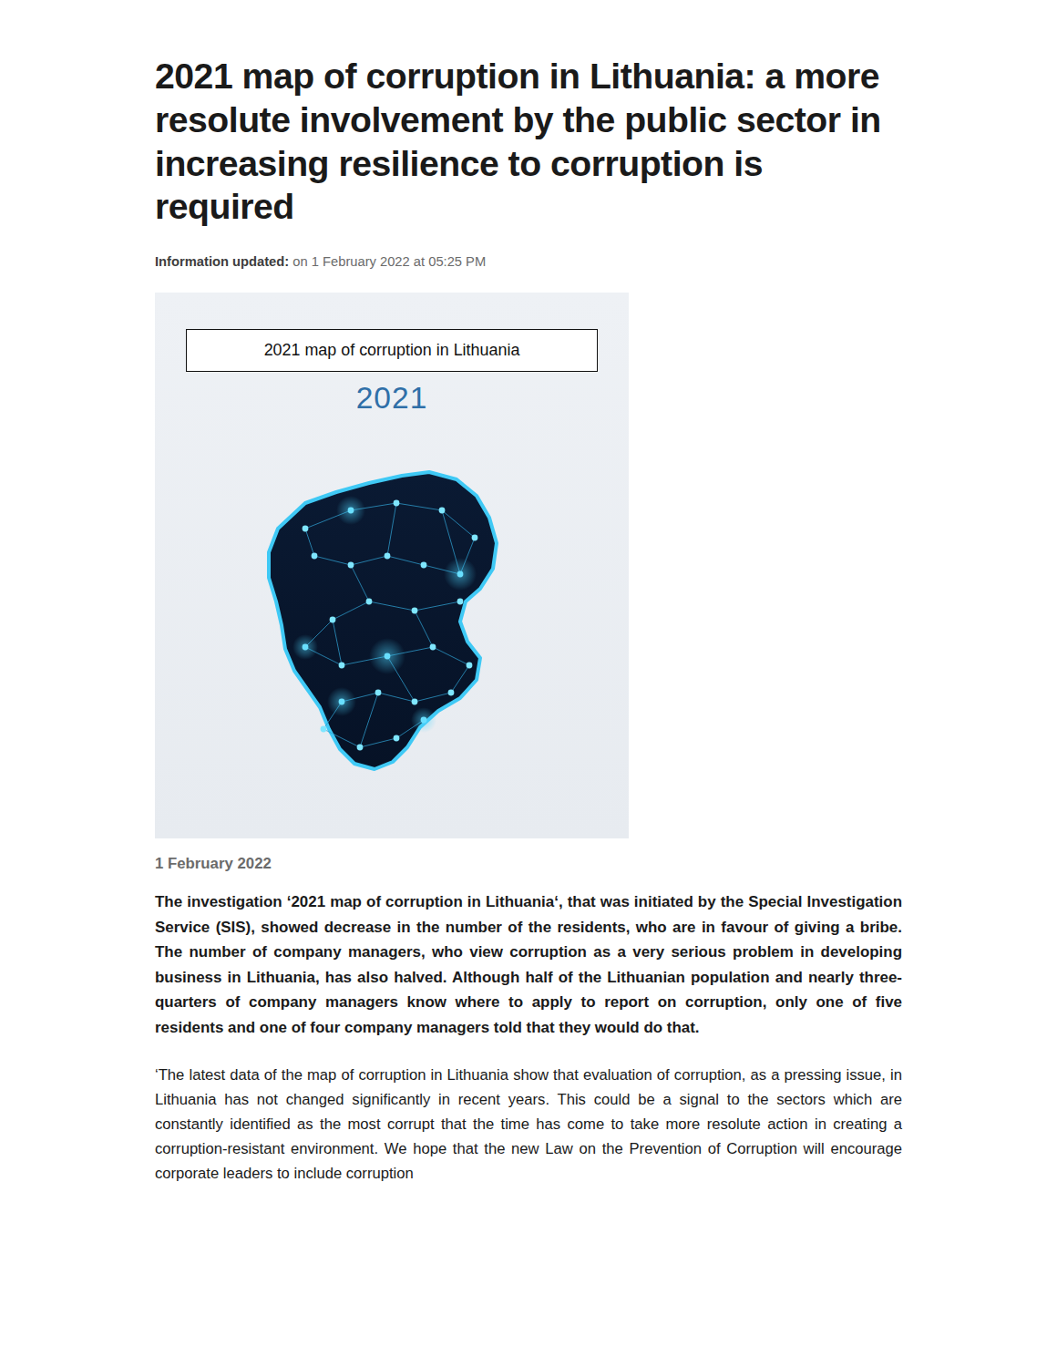2021 map of corruption in Lithuania: a more resolute involvement by the public sector in increasing resilience to corruption is required
Information updated: on 1 February 2022 at 05:25 PM
2021 map of corruption in Lithuania
2021
1 February 2022
The investigation ‘2021 map of corruption in Lithuania‘, that was initiated by the Special Investigation Service (SIS), showed decrease in the number of the residents, who are in favour of giving a bribe. The number of company managers, who view corruption as a very serious problem in developing business in Lithuania, has also halved. Although half of the Lithuanian population and nearly three-quarters of company managers know where to apply to report on corruption, only one of five residents and one of four company managers told that they would do that.
‘The latest data of the map of corruption in Lithuania show that evaluation of corruption, as a pressing issue, in Lithuania has not changed significantly in recent years. This could be a signal to the sectors which are constantly identified as the most corrupt that the time has come to take more resolute action in creating a corruption-resistant environment. We hope that the new Law on the Prevention of Corruption will encourage corporate leaders to include corruption